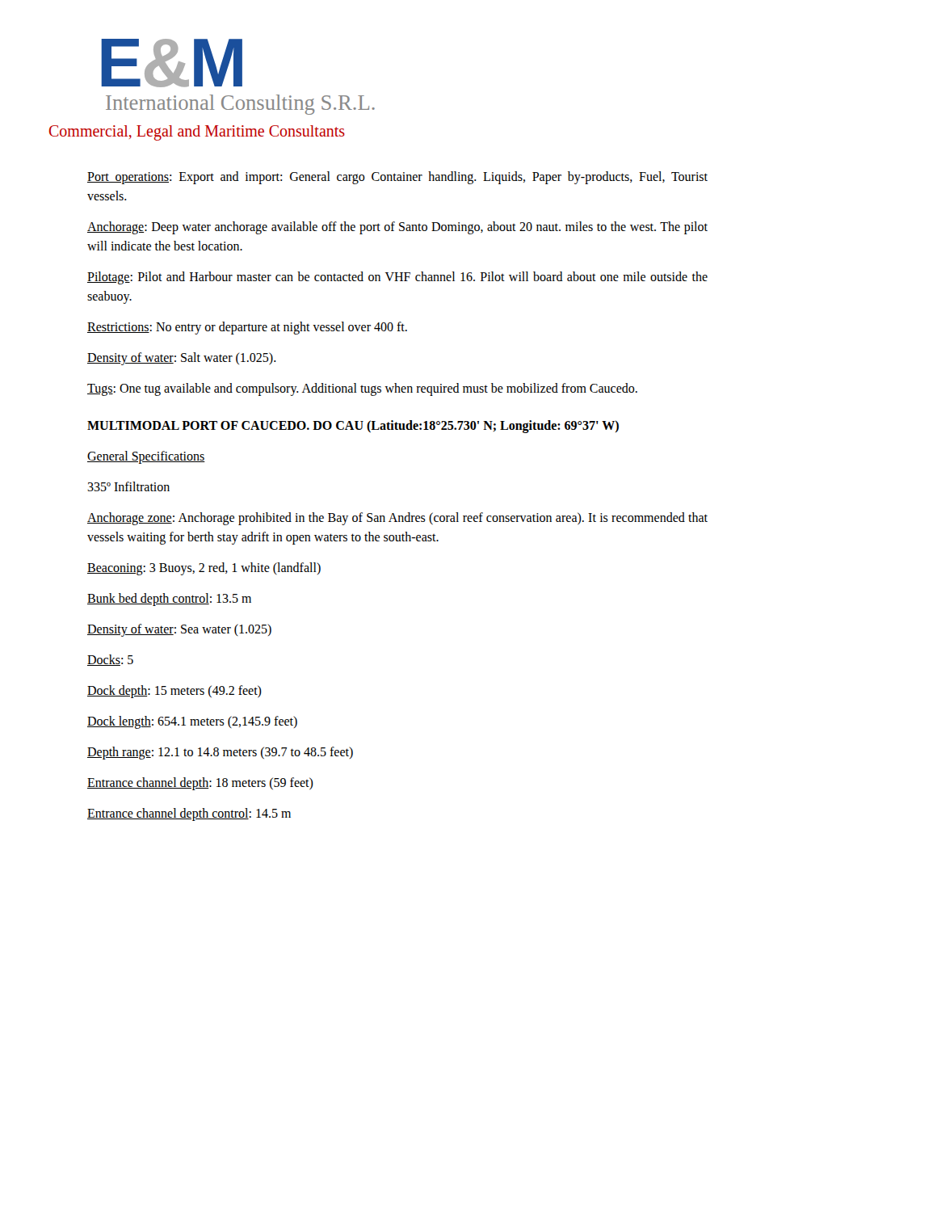E&M
International Consulting S.R.L.
Commercial, Legal and Maritime Consultants
Port operations: Export and import: General cargo Container handling. Liquids, Paper by-products, Fuel, Tourist vessels.
Anchorage: Deep water anchorage available off the port of Santo Domingo, about 20 naut. miles to the west. The pilot will indicate the best location.
Pilotage: Pilot and Harbour master can be contacted on VHF channel 16. Pilot will board about one mile outside the seabuoy.
Restrictions: No entry or departure at night vessel over 400 ft.
Density of water: Salt water (1.025).
Tugs: One tug available and compulsory. Additional tugs when required must be mobilized from Caucedo.
MULTIMODAL PORT OF CAUCEDO. DO CAU (Latitude:18°25.730' N; Longitude: 69°37' W)
General Specifications
335º Infiltration
Anchorage zone: Anchorage prohibited in the Bay of San Andres (coral reef conservation area). It is recommended that vessels waiting for berth stay adrift in open waters to the south-east.
Beaconing: 3 Buoys, 2 red, 1 white (landfall)
Bunk bed depth control: 13.5 m
Density of water: Sea water (1.025)
Docks: 5
Dock depth: 15 meters (49.2 feet)
Dock length: 654.1 meters (2,145.9 feet)
Depth range: 12.1 to 14.8 meters (39.7 to 48.5 feet)
Entrance channel depth: 18 meters (59 feet)
Entrance channel depth control: 14.5 m